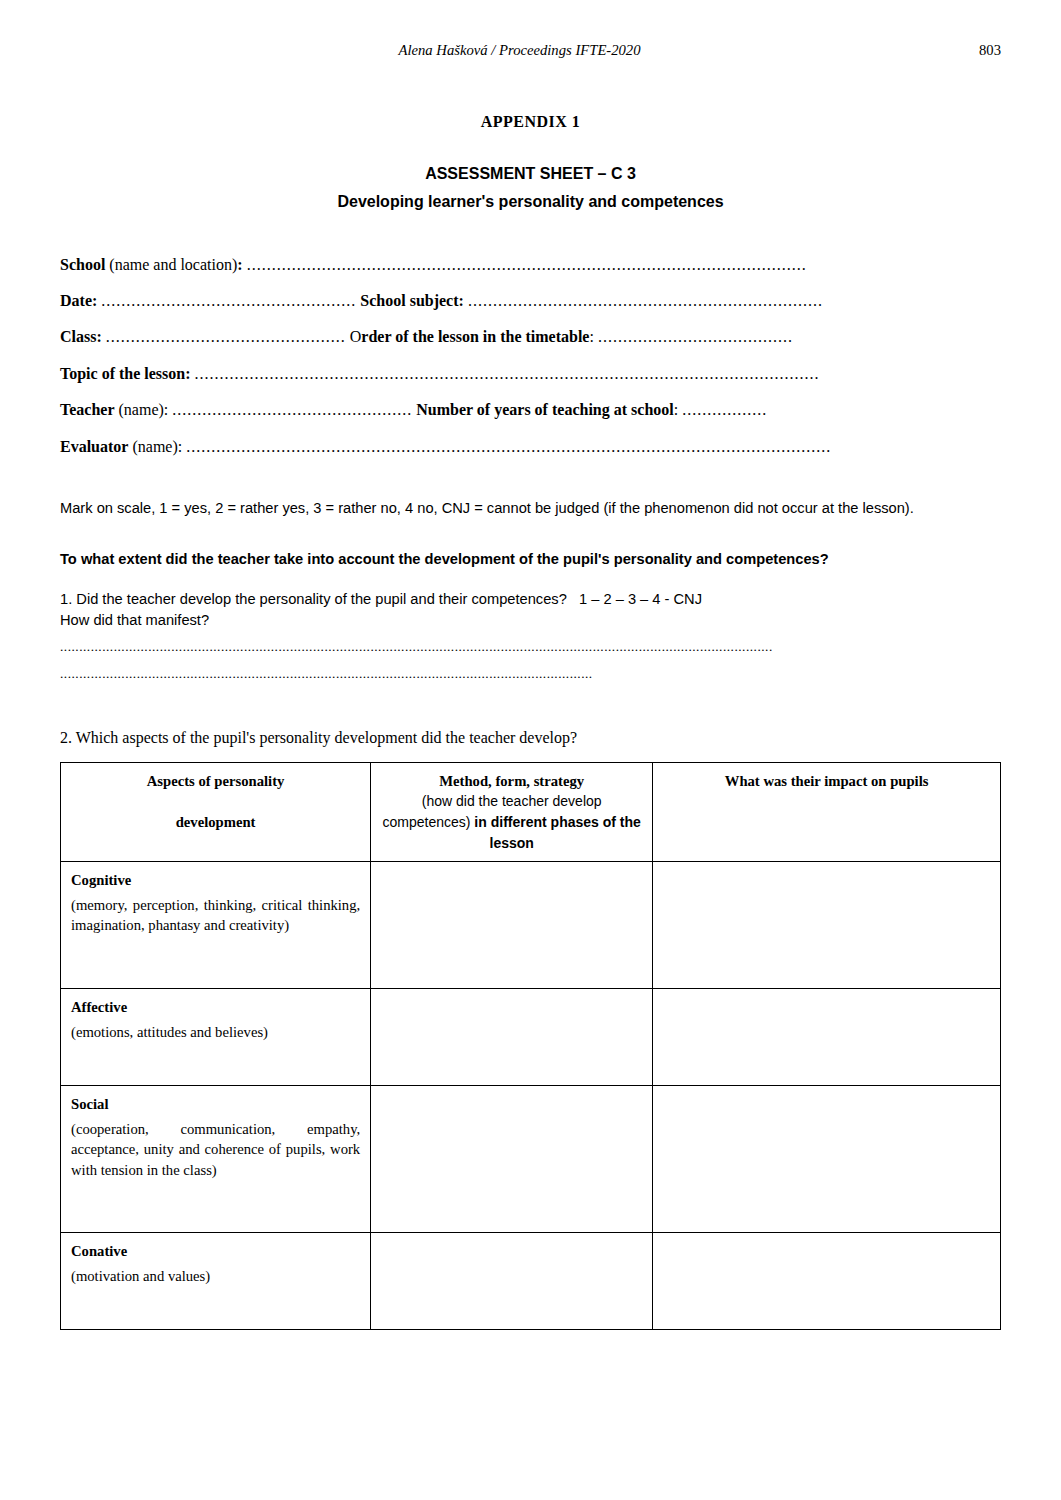Alena Hašková / Proceedings IFTE-2020 803
APPENDIX 1
ASSESSMENT SHEET – C 3
Developing learner's personality and competences
School (name and location): ................................................................................................................
Date: ................................................... School subject: .......................................................................
Class: ................................................ Order of the lesson in the timetable: .......................................
Topic of the lesson: .............................................................................................................................
Teacher (name): ................................................ Number of years of teaching at school: .................
Evaluator (name): .................................................................................................................................
Mark on scale, 1 = yes, 2 = rather yes, 3 = rather no, 4 no, CNJ = cannot be judged (if the phenomenon did not occur at the lesson).
To what extent did the teacher take into account the development of the pupil's personality and competences?
1. Did the teacher develop the personality of the pupil and their competences? 1 – 2 – 3 – 4 - CNJ
How did that manifest?
..........................................................................................................................................................................................
...........................................................................................................................................
2. Which aspects of the pupil's personality development did the teacher develop?
| Aspects of personality development | Method, form, strategy (how did the teacher develop competences) in different phases of the lesson | What was their impact on pupils |
| --- | --- | --- |
| Cognitive (memory, perception, thinking, critical thinking, imagination, phantasy and creativity) | | |
| Affective (emotions, attitudes and believes) | | |
| Social (cooperation, communication, empathy, acceptance, unity and coherence of pupils, work with tension in the class) | | |
| Conative (motivation and values) | | |